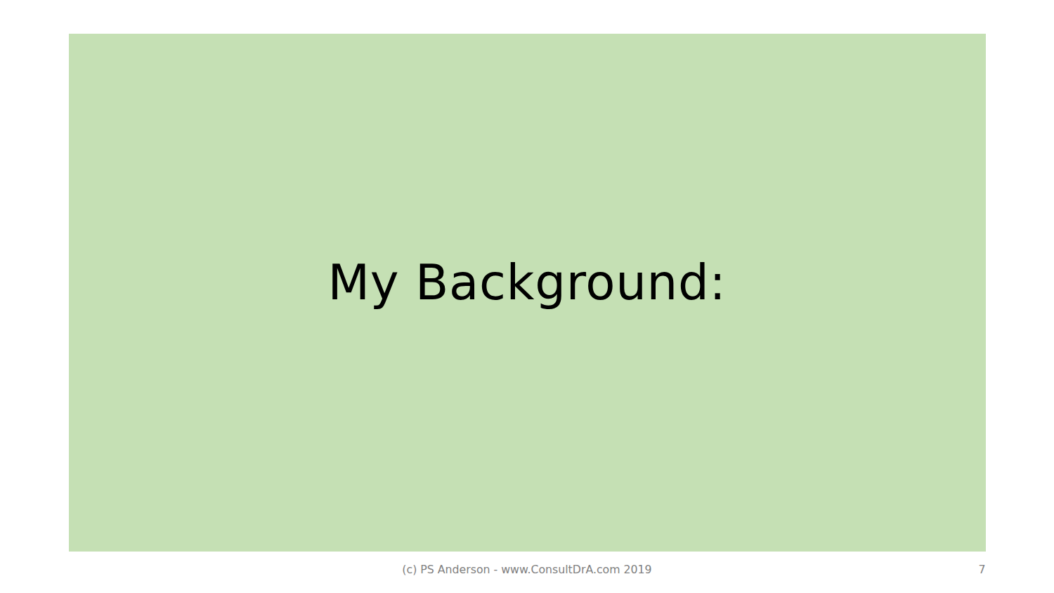My Background:
(c) PS Anderson - www.ConsultDrA.com 2019 7